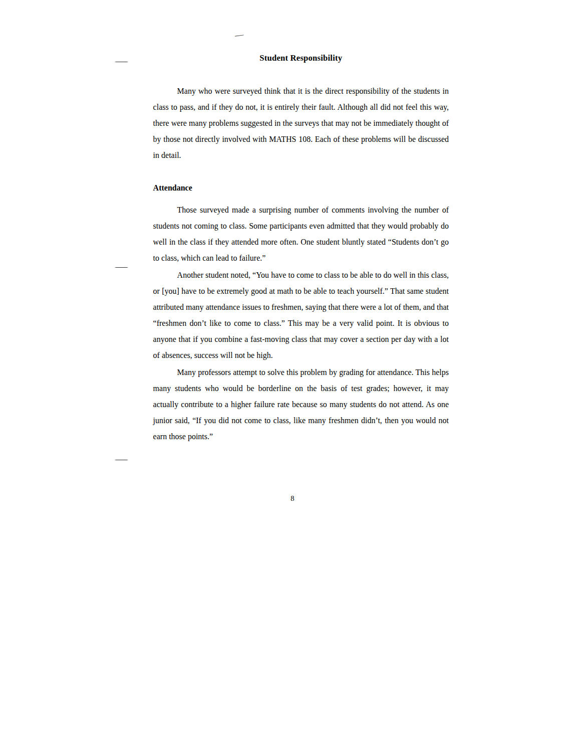—
Student Responsibility
Many who were surveyed think that it is the direct responsibility of the students in class to pass, and if they do not, it is entirely their fault. Although all did not feel this way, there were many problems suggested in the surveys that may not be immediately thought of by those not directly involved with MATHS 108. Each of these problems will be discussed in detail.
Attendance
Those surveyed made a surprising number of comments involving the number of students not coming to class. Some participants even admitted that they would probably do well in the class if they attended more often. One student bluntly stated “Students don’t go to class, which can lead to failure.”
Another student noted, “You have to come to class to be able to do well in this class, or [you] have to be extremely good at math to be able to teach yourself.” That same student attributed many attendance issues to freshmen, saying that there were a lot of them, and that “freshmen don’t like to come to class.” This may be a very valid point. It is obvious to anyone that if you combine a fast-moving class that may cover a section per day with a lot of absences, success will not be high.
Many professors attempt to solve this problem by grading for attendance. This helps many students who would be borderline on the basis of test grades; however, it may actually contribute to a higher failure rate because so many students do not attend. As one junior said, “If you did not come to class, like many freshmen didn’t, then you would not earn those points.”
8